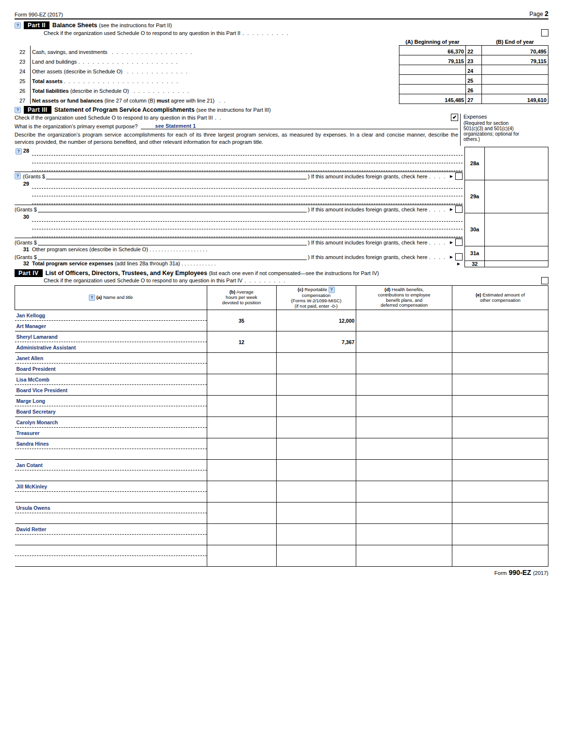Form 990-EZ (2017)
Page 2
? Part II Balance Sheets (see the instructions for Part II)
Check if the organization used Schedule O to respond to any question in this Part II . . . . . . . . . .
| | | (A) Beginning of year | | (B) End of year |
| --- | --- | --- | --- | --- |
| 22 | Cash, savings, and investments . . . . . . . . . . . . . . . . . | 66,370 | 22 | 70,495 |
| 23 | Land and buildings . . . . . . . . . . . . . . . . . . . . . | 79,115 | 23 | 79,115 |
| 24 | Other assets (describe in Schedule O) . . . . . . . . . . . . . | | 24 | |
| 25 | Total assets . . . . . . . . . . . . . . . . . . . . . . . . | | 25 | |
| 26 | Total liabilities (describe in Schedule O) . . . . . . . . . . . . | | 26 | |
| 27 | Net assets or fund balances (line 27 of column (B) must agree with line 21) . . | 145,485 | 27 | 149,610 |
? Part III Statement of Program Service Accomplishments (see the instructions for Part III)
| Check if the organization used Schedule O to respond to any question in this Part III . . ✔ What is the organization’s primary exempt purpose? see Statement 1 Describe the organization’s program service accomplishments for each of its three largest program services, as measured by expenses. In a clear and concise manner, describe the services provided, the number of persons benefited, and other relevant information for each program title. | Expenses (Required for section 501(c)(3) and 501(c)(4) organizations; optional for others.) |
| ? 28 ? (Grants $ ) If this amount includes foreign grants, check here . . . . ► | 28a | |
| 29 (Grants $ ) If this amount includes foreign grants, check here . . . . ► | 29a | |
| 30 (Grants $ ) If this amount includes foreign grants, check here . . . . ► | 30a | |
| 31 Other program services (describe in Schedule O) . . . . . . . . . . . . . . . . . . . . (Grants $ ) If this amount includes foreign grants, check here . . . . ► | 31a | |
| 32 Total program service expenses (add lines 28a through 31a) . . . . . . . . . . . . ► | 32 | |
Part IV List of Officers, Directors, Trustees, and Key Employees (list each one even if not compensated—see the instructions for Part IV)
Check if the organization used Schedule O to respond to any question in this Part IV . . . . . . . . .
| ? (a) Name and title | (b) Average hours per week devoted to position | (c) Reportable ? compensation (Forms W-2/1099-MISC) (if not paid, enter -0-) | (d) Health benefits, contributions to employee benefit plans, and deferred compensation | (e) Estimated amount of other compensation |
| --- | --- | --- | --- | --- |
| Jan Kellogg | 35 | 12,000 | | |
| Art Manager |
| Sheryl Lamarand | 12 | 7,367 | | |
| Administrative Assistant |
| Janet Allen | | | | |
| Board President |
| Lisa McComb | | | | |
| Board Vice President |
| Marge Long | | | | |
| Board Secretary |
| Carolyn Monarch | | | | |
| Treasurer |
| Sandra Hines | | | | |
| Jan Cotant | | | | |
| Jill McKinley | | | | |
| Ursula Owens | | | | |
| David Retter | | | | |
Form 990-EZ (2017)